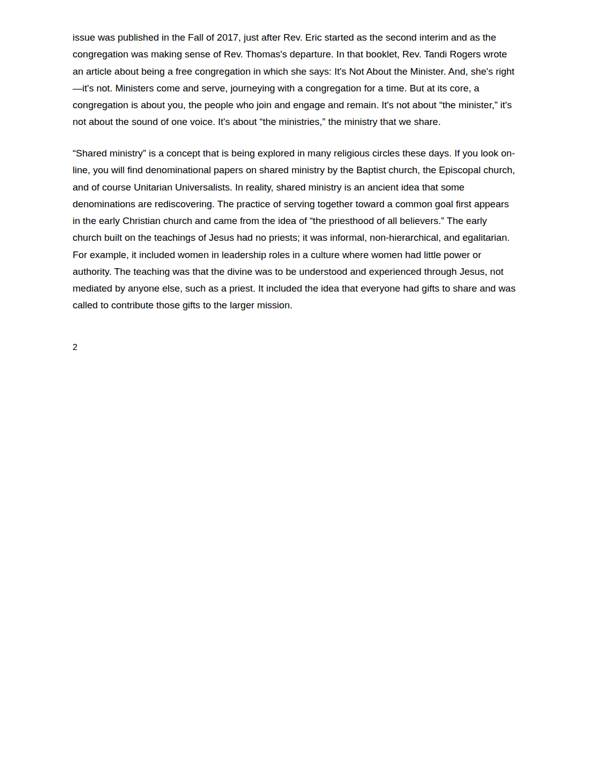issue was published in the Fall of 2017, just after Rev. Eric started as the second interim and as the congregation was making sense of Rev. Thomas's departure. In that booklet, Rev. Tandi Rogers wrote an article about being a free congregation in which she says: It's Not About the Minister. And, she's right—it's not. Ministers come and serve, journeying with a congregation for a time. But at its core, a congregation is about you, the people who join and engage and remain. It's not about “the minister,” it's not about the sound of one voice. It's about “the ministries,” the ministry that we share.
“Shared ministry” is a concept that is being explored in many religious circles these days. If you look on-line, you will find denominational papers on shared ministry by the Baptist church, the Episcopal church, and of course Unitarian Universalists. In reality, shared ministry is an ancient idea that some denominations are rediscovering. The practice of serving together toward a common goal first appears in the early Christian church and came from the idea of “the priesthood of all believers.” The early church built on the teachings of Jesus had no priests; it was informal, non-hierarchical, and egalitarian. For example, it included women in leadership roles in a culture where women had little power or authority. The teaching was that the divine was to be understood and experienced through Jesus, not mediated by anyone else, such as a priest. It included the idea that everyone had gifts to share and was called to contribute those gifts to the larger mission.
2